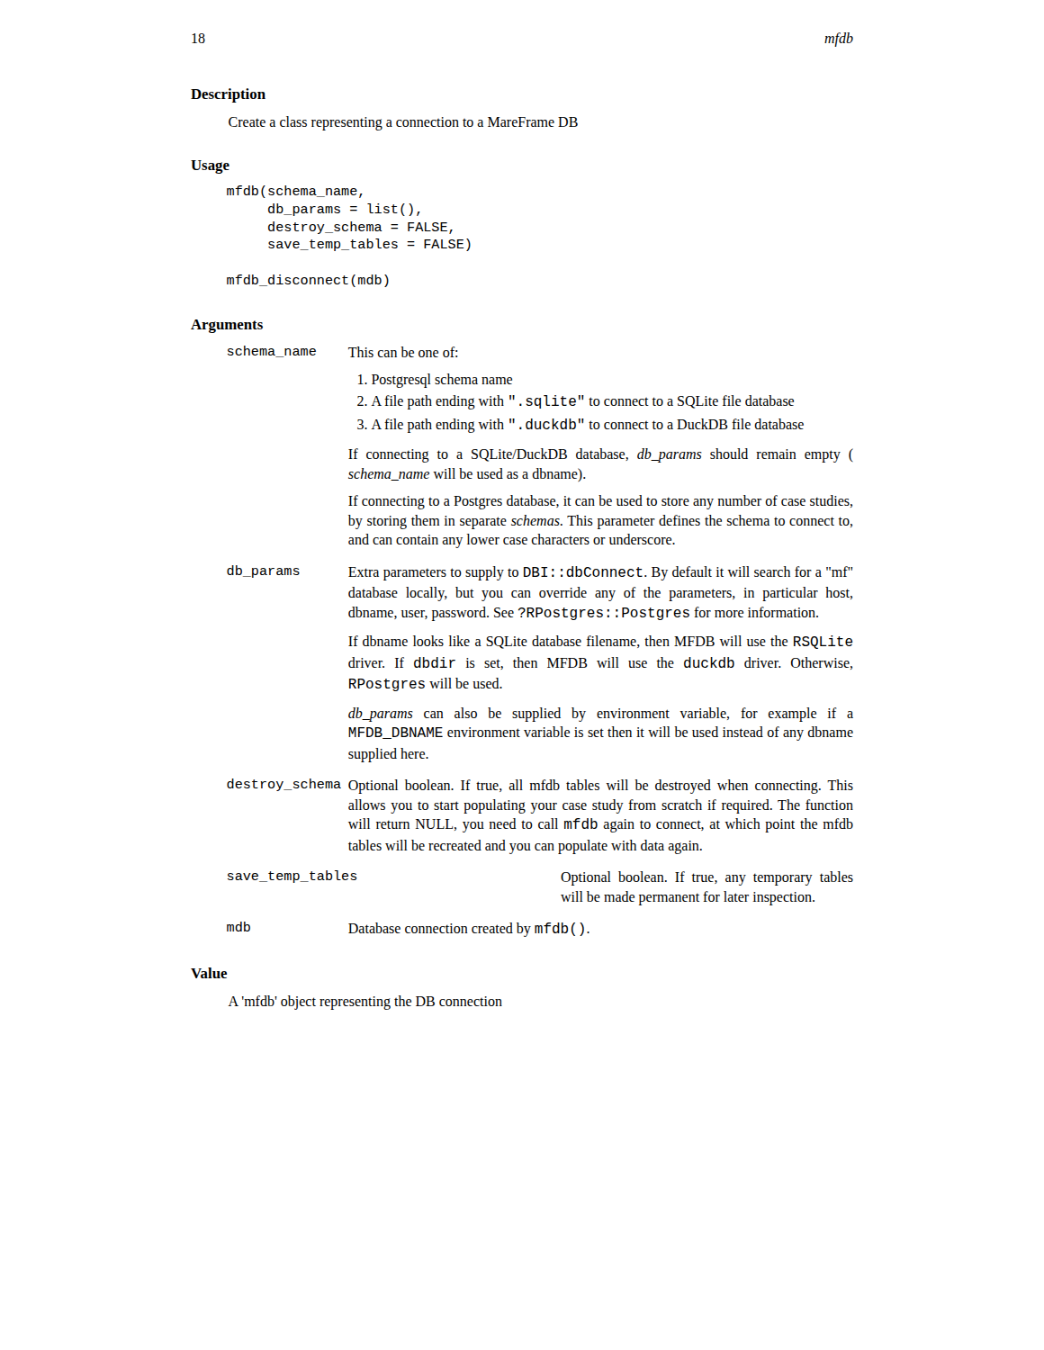18 mfdb
Description
Create a class representing a connection to a MareFrame DB
Usage
mfdb(schema_name,
     db_params = list(),
     destroy_schema = FALSE,
     save_temp_tables = FALSE)

mfdb_disconnect(mdb)
Arguments
schema_name
This can be one of:
Postgresql schema name
A file path ending with ".sqlite" to connect to a SQLite file database
A file path ending with ".duckdb" to connect to a DuckDB file database
If connecting to a SQLite/DuckDB database, db_params should remain empty ( schema_name will be used as a dbname).
If connecting to a Postgres database, it can be used to store any number of case studies, by storing them in separate schemas. This parameter defines the schema to connect to, and can contain any lower case characters or underscore.
db_params
Extra parameters to supply to DBI::dbConnect. By default it will search for a "mf" database locally, but you can override any of the parameters, in particular host, dbname, user, password. See ?RPostgres::Postgres for more information.
If dbname looks like a SQLite database filename, then MFDB will use the RSQLite driver. If dbdir is set, then MFDB will use the duckdb driver. Otherwise, RPostgres will be used.
db_params can also be supplied by environment variable, for example if a MFDB_DBNAME environment variable is set then it will be used instead of any dbname supplied here.
destroy_schema
Optional boolean. If true, all mfdb tables will be destroyed when connecting. This allows you to start populating your case study from scratch if required. The function will return NULL, you need to call mfdb again to connect, at which point the mfdb tables will be recreated and you can populate with data again.
save_temp_tables
Optional boolean. If true, any temporary tables will be made permanent for later inspection.
mdb
Database connection created by mfdb().
Value
A 'mfdb' object representing the DB connection